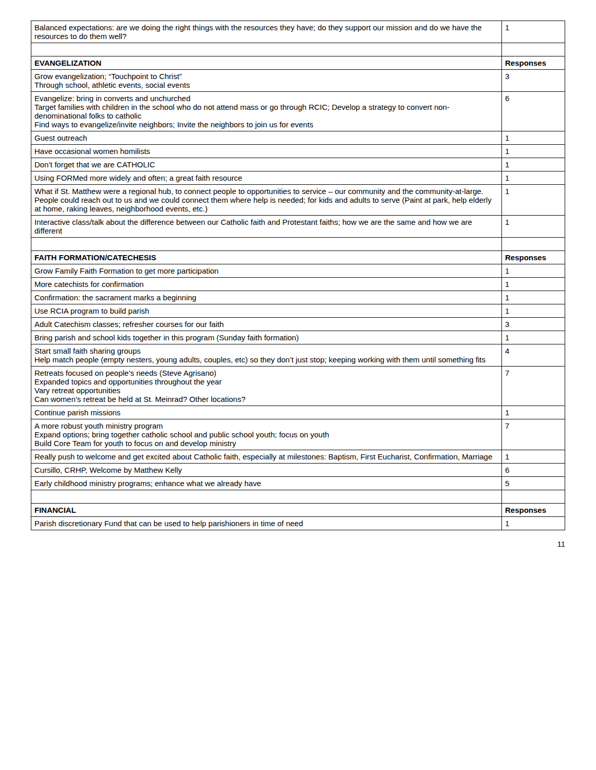| Balanced expectations: are we doing the right things with the resources they have; do they support our mission and do we have the resources to do them well? | 1 |
| EVANGELIZATION | Responses |
| Grow evangelization; “Touchpoint to Christ” Through school, athletic events, social events | 3 |
| Evangelize: bring in converts and unchurched Target families with children in the school who do not attend mass or go through RCIC; Develop a strategy to convert non-denominational folks to catholic Find ways to evangelize/invite neighbors; Invite the neighbors to join us for events | 6 |
| Guest outreach | 1 |
| Have occasional women homilists | 1 |
| Don’t forget that we are CATHOLIC | 1 |
| Using FORMed more widely and often; a great faith resource | 1 |
| What if St. Matthew were a regional hub, to connect people to opportunities to service – our community and the community-at-large. People could reach out to us and we could connect them where help is needed; for kids and adults to serve (Paint at park, help elderly at home, raking leaves, neighborhood events, etc.) | 1 |
| Interactive class/talk about the difference between our Catholic faith and Protestant faiths; how we are the same and how we are different | 1 |
| FAITH FORMATION/CATECHESIS | Responses |
| Grow Family Faith Formation to get more participation | 1 |
| More catechists for confirmation | 1 |
| Confirmation: the sacrament marks a beginning | 1 |
| Use RCIA program to build parish | 1 |
| Adult Catechism classes; refresher courses for our faith | 3 |
| Bring parish and school kids together in this program (Sunday faith formation) | 1 |
| Start small faith sharing groups Help match people (empty nesters, young adults, couples, etc) so they don’t just stop; keeping working with them until something fits | 4 |
| Retreats focused on people’s needs (Steve Agrisano) Expanded topics and opportunities throughout the year Vary retreat opportunities Can women’s retreat be held at St. Meinrad? Other locations? | 7 |
| Continue parish missions | 1 |
| A more robust youth ministry program Expand options; bring together catholic school and public school youth; focus on youth Build Core Team for youth to focus on and develop ministry | 7 |
| Really push to welcome and get excited about Catholic faith, especially at milestones: Baptism, First Eucharist, Confirmation, Marriage | 1 |
| Cursillo, CRHP, Welcome by Matthew Kelly | 6 |
| Early childhood ministry programs; enhance what we already have | 5 |
| FINANCIAL | Responses |
| Parish discretionary Fund that can be used to help parishioners in time of need | 1 |
11